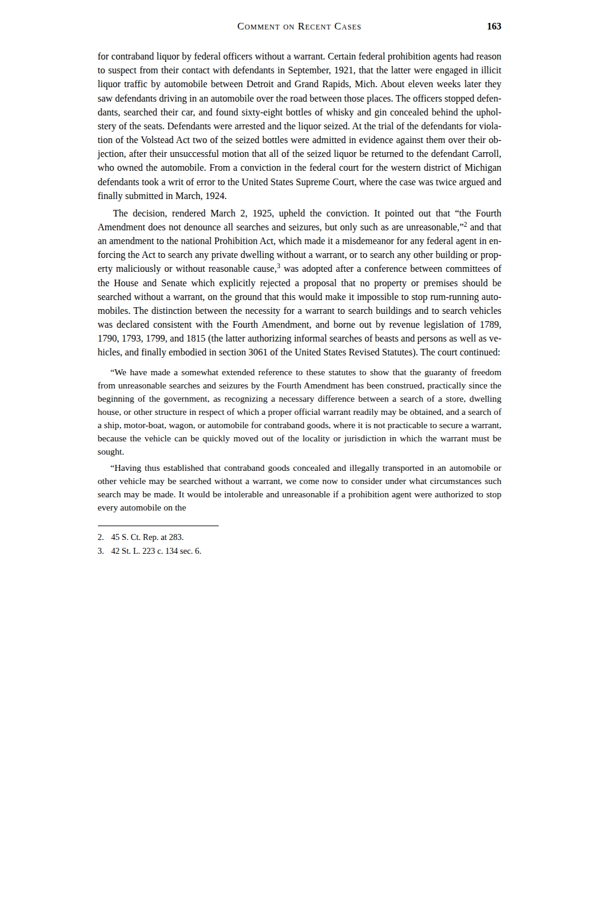Comment on Recent Cases 163
for contraband liquor by federal officers without a warrant. Certain federal prohibition agents had reason to suspect from their contact with defendants in September, 1921, that the latter were engaged in illicit liquor traffic by automobile between Detroit and Grand Rapids, Mich. About eleven weeks later they saw defendants driving in an automobile over the road between those places. The officers stopped defendants, searched their car, and found sixty-eight bottles of whisky and gin concealed behind the upholstery of the seats. Defendants were arrested and the liquor seized. At the trial of the defendants for violation of the Volstead Act two of the seized bottles were admitted in evidence against them over their objection, after their unsuccessful motion that all of the seized liquor be returned to the defendant Carroll, who owned the automobile. From a conviction in the federal court for the western district of Michigan defendants took a writ of error to the United States Supreme Court, where the case was twice argued and finally submitted in March, 1924.
The decision, rendered March 2, 1925, upheld the conviction. It pointed out that “the Fourth Amendment does not denounce all searches and seizures, but only such as are unreasonable,”2 and that an amendment to the national Prohibition Act, which made it a misdemeanor for any federal agent in enforcing the Act to search any private dwelling without a warrant, or to search any other building or property maliciously or without reasonable cause,3 was adopted after a conference between committees of the House and Senate which explicitly rejected a proposal that no property or premises should be searched without a warrant, on the ground that this would make it impossible to stop rum-running automobiles. The distinction between the necessity for a warrant to search buildings and to search vehicles was declared consistent with the Fourth Amendment, and borne out by revenue legislation of 1789, 1790, 1793, 1799, and 1815 (the latter authorizing informal searches of beasts and persons as well as vehicles, and finally embodied in section 3061 of the United States Revised Statutes). The court continued:
“We have made a somewhat extended reference to these statutes to show that the guaranty of freedom from unreasonable searches and seizures by the Fourth Amendment has been construed, practically since the beginning of the government, as recognizing a necessary difference between a search of a store, dwelling house, or other structure in respect of which a proper official warrant readily may be obtained, and a search of a ship, motor-boat, wagon, or automobile for contraband goods, where it is not practicable to secure a warrant, because the vehicle can be quickly moved out of the locality or jurisdiction in which the warrant must be sought.
“Having thus established that contraband goods concealed and illegally transported in an automobile or other vehicle may be searched without a warrant, we come now to consider under what circumstances such search may be made. It would be intolerable and unreasonable if a prohibition agent were authorized to stop every automobile on the
2. 45 S. Ct. Rep. at 283.
3. 42 St. L. 223 c. 134 sec. 6.